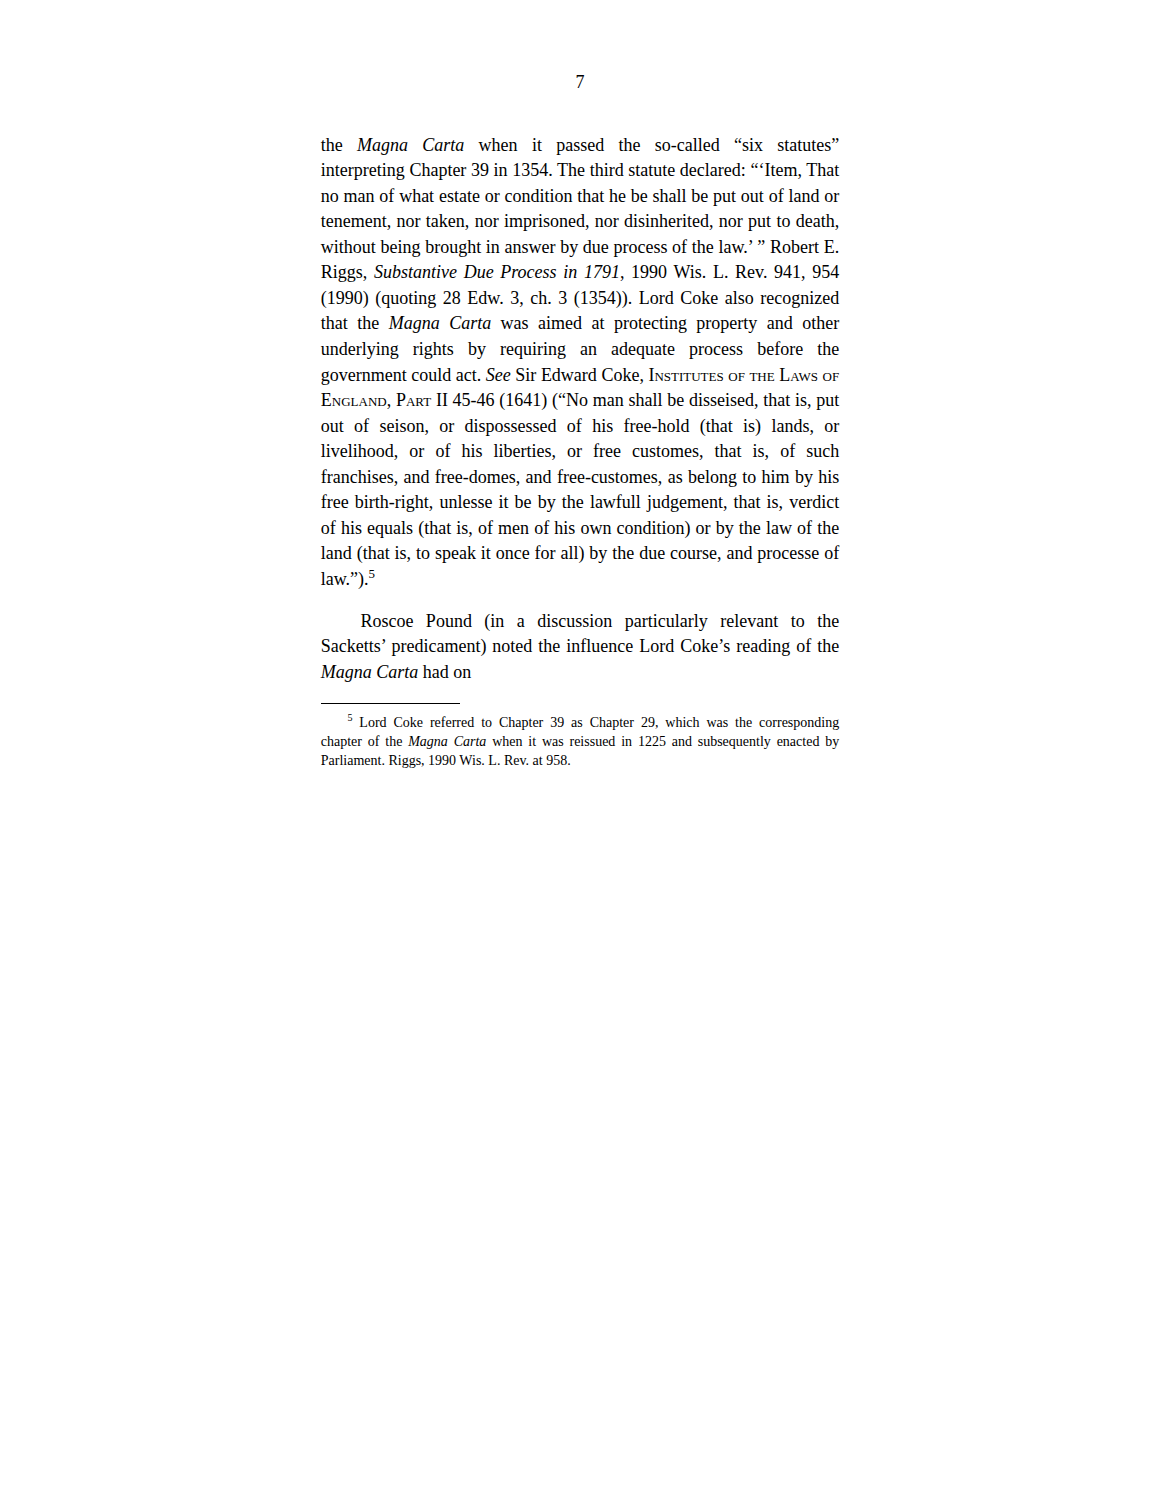7
the Magna Carta when it passed the so-called “six statutes” interpreting Chapter 39 in 1354. The third statute declared: “‘Item, That no man of what estate or condition that he be shall be put out of land or tenement, nor taken, nor imprisoned, nor disinherited, nor put to death, without being brought in answer by due process of the law.’ ” Robert E. Riggs, Substantive Due Process in 1791, 1990 Wis. L. Rev. 941, 954 (1990) (quoting 28 Edw. 3, ch. 3 (1354)). Lord Coke also recognized that the Magna Carta was aimed at protecting property and other underlying rights by requiring an adequate process before the government could act. See Sir Edward Coke, Institutes of the Laws of England, Part II 45-46 (1641) (“No man shall be disseised, that is, put out of seison, or dispossessed of his free-hold (that is) lands, or livelihood, or of his liberties, or free customes, that is, of such franchises, and free-domes, and free-customes, as belong to him by his free birth-right, unlesse it be by the lawfull judgement, that is, verdict of his equals (that is, of men of his own condition) or by the law of the land (that is, to speak it once for all) by the due course, and processe of law.”).5
Roscoe Pound (in a discussion particularly relevant to the Sacketts’ predicament) noted the influence Lord Coke’s reading of the Magna Carta had on
5 Lord Coke referred to Chapter 39 as Chapter 29, which was the corresponding chapter of the Magna Carta when it was reissued in 1225 and subsequently enacted by Parliament. Riggs, 1990 Wis. L. Rev. at 958.